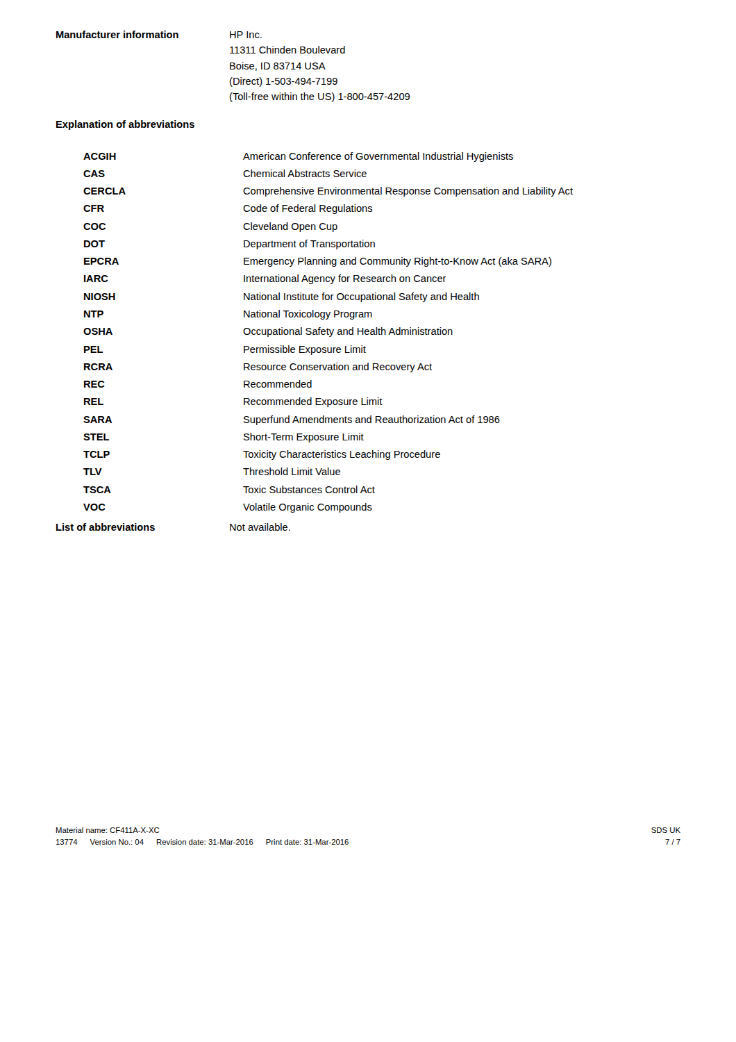Manufacturer information
HP Inc.
11311 Chinden Boulevard
Boise, ID 83714 USA
(Direct) 1-503-494-7199
(Toll-free within the US) 1-800-457-4209
Explanation of abbreviations
| ACGIH | American Conference of Governmental Industrial Hygienists |
| CAS | Chemical Abstracts Service |
| CERCLA | Comprehensive Environmental Response Compensation and Liability Act |
| CFR | Code of Federal Regulations |
| COC | Cleveland Open Cup |
| DOT | Department of Transportation |
| EPCRA | Emergency Planning and Community Right-to-Know Act (aka SARA) |
| IARC | International Agency for Research on Cancer |
| NIOSH | National Institute for Occupational Safety and Health |
| NTP | National Toxicology Program |
| OSHA | Occupational Safety and Health Administration |
| PEL | Permissible Exposure Limit |
| RCRA | Resource Conservation and Recovery Act |
| REC | Recommended |
| REL | Recommended Exposure Limit |
| SARA | Superfund Amendments and Reauthorization Act of 1986 |
| STEL | Short-Term Exposure Limit |
| TCLP | Toxicity Characteristics Leaching Procedure |
| TLV | Threshold Limit Value |
| TSCA | Toxic Substances Control Act |
| VOC | Volatile Organic Compounds |
List of abbreviations
Not available.
Material name: CF411A-X-XC
SDS UK
13774 Version No.: 04 Revision date: 31-Mar-2016 Print date: 31-Mar-2016
7 / 7